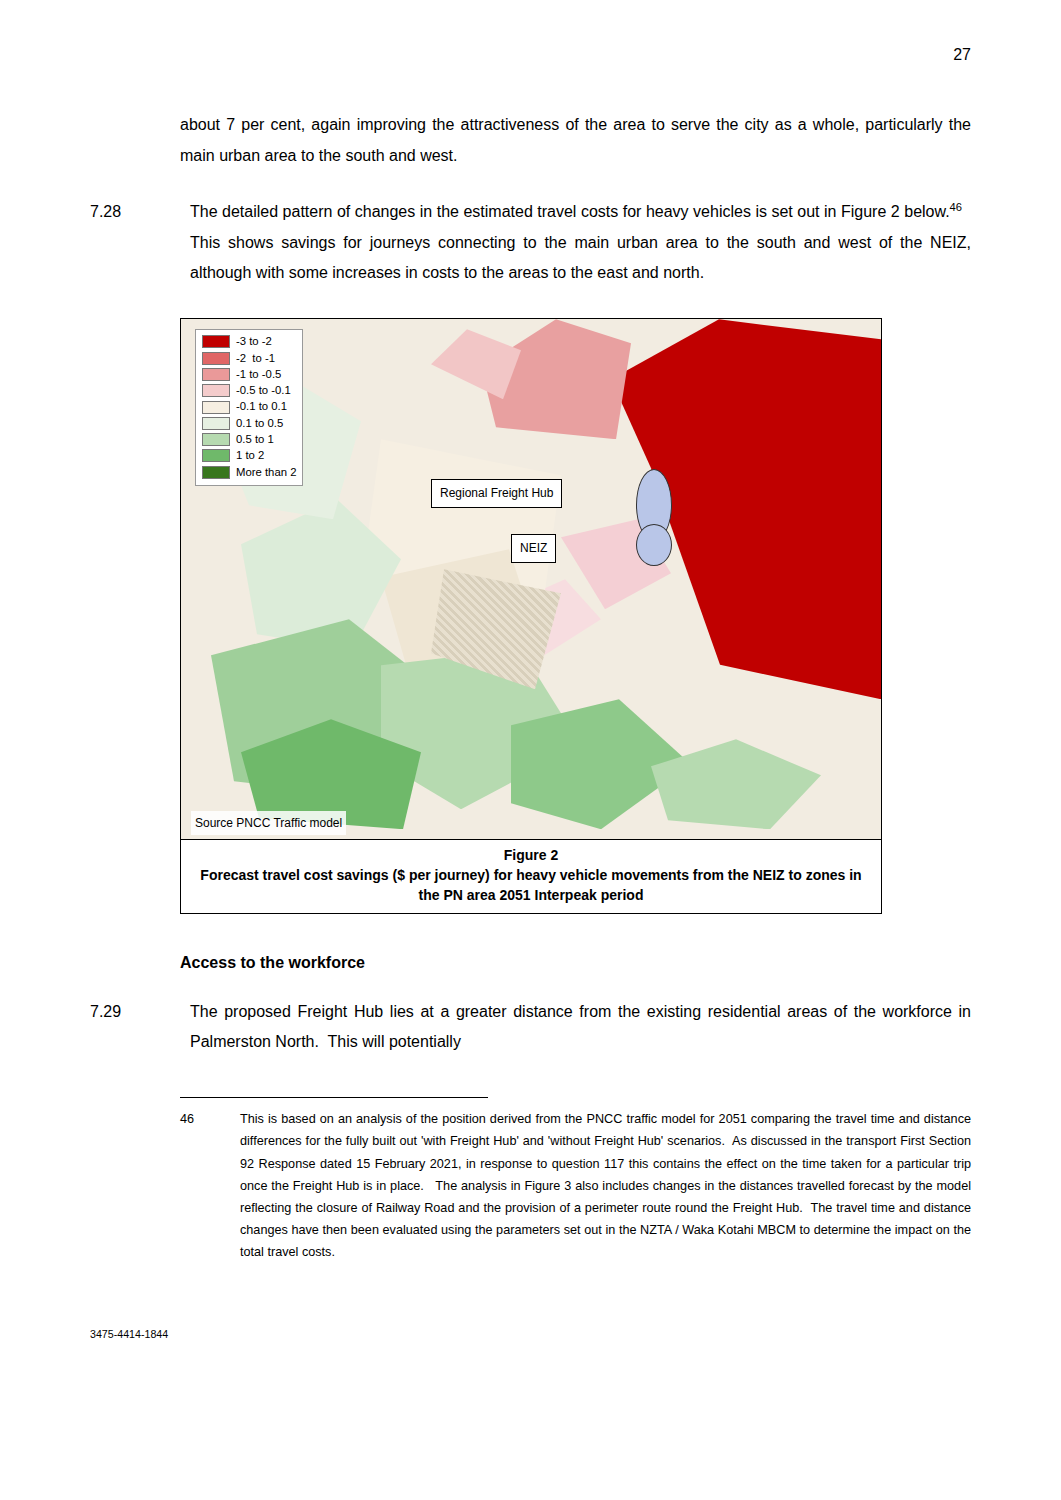27
about 7 per cent, again improving the attractiveness of the area to serve the city as a whole, particularly the main urban area to the south and west.
7.28
The detailed pattern of changes in the estimated travel costs for heavy vehicles is set out in Figure 2 below.46 This shows savings for journeys connecting to the main urban area to the south and west of the NEIZ, although with some increases in costs to the areas to the east and north.
Regional Freight Hub
NEIZ
-3 to -2
-2 to -1
-1 to -0.5
-0.5 to -0.1
-0.1 to 0.1
0.1 to 0.5
0.5 to 1
1 to 2
More than 2
Source PNCC Traffic model
Figure 2
Forecast travel cost savings ($ per journey) for heavy vehicle movements from the NEIZ to zones in the PN area 2051 Interpeak period
Access to the workforce
7.29
The proposed Freight Hub lies at a greater distance from the existing residential areas of the workforce in Palmerston North. This will potentially
46
This is based on an analysis of the position derived from the PNCC traffic model for 2051 comparing the travel time and distance differences for the fully built out 'with Freight Hub' and 'without Freight Hub' scenarios. As discussed in the transport First Section 92 Response dated 15 February 2021, in response to question 117 this contains the effect on the time taken for a particular trip once the Freight Hub is in place. The analysis in Figure 3 also includes changes in the distances travelled forecast by the model reflecting the closure of Railway Road and the provision of a perimeter route round the Freight Hub. The travel time and distance changes have then been evaluated using the parameters set out in the NZTA / Waka Kotahi MBCM to determine the impact on the total travel costs.
3475-4414-1844